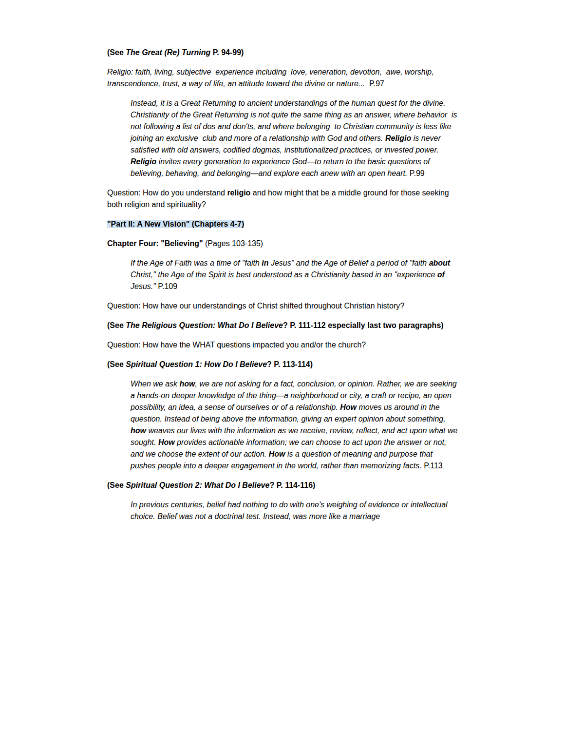(See The Great (Re) Turning P. 94-99)
Religio: faith, living, subjective experience including love, veneration, devotion, awe, worship, transcendence, trust, a way of life, an attitude toward the divine or nature... P.97
Instead, it is a Great Returning to ancient understandings of the human quest for the divine. Christianity of the Great Returning is not quite the same thing as an answer, where behavior is not following a list of dos and don'ts, and where belonging to Christian community is less like joining an exclusive club and more of a relationship with God and others. Religio is never satisfied with old answers, codified dogmas, institutionalized practices, or invested power. Religio invites every generation to experience God—to return to the basic questions of believing, behaving, and belonging—and explore each anew with an open heart. P.99
Question: How do you understand religio and how might that be a middle ground for those seeking both religion and spirituality?
"Part II: A New Vision" (Chapters 4-7)
Chapter Four: "Believing" (Pages 103-135)
If the Age of Faith was a time of "faith in Jesus" and the Age of Belief a period of "faith about Christ," the Age of the Spirit is best understood as a Christianity based in an "experience of Jesus." P.109
Question: How have our understandings of Christ shifted throughout Christian history?
(See The Religious Question: What Do I Believe? P. 111-112 especially last two paragraphs)
Question: How have the WHAT questions impacted you and/or the church?
(See Spiritual Question 1: How Do I Believe? P. 113-114)
When we ask how, we are not asking for a fact, conclusion, or opinion. Rather, we are seeking a hands-on deeper knowledge of the thing—a neighborhood or city, a craft or recipe, an open possibility, an idea, a sense of ourselves or of a relationship. How moves us around in the question. Instead of being above the information, giving an expert opinion about something, how weaves our lives with the information as we receive, review, reflect, and act upon what we sought. How provides actionable information; we can choose to act upon the answer or not, and we choose the extent of our action. How is a question of meaning and purpose that pushes people into a deeper engagement in the world, rather than memorizing facts. P.113
(See Spiritual Question 2: What Do I Believe? P. 114-116)
In previous centuries, belief had nothing to do with one's weighing of evidence or intellectual choice. Belief was not a doctrinal test. Instead, was more like a marriage